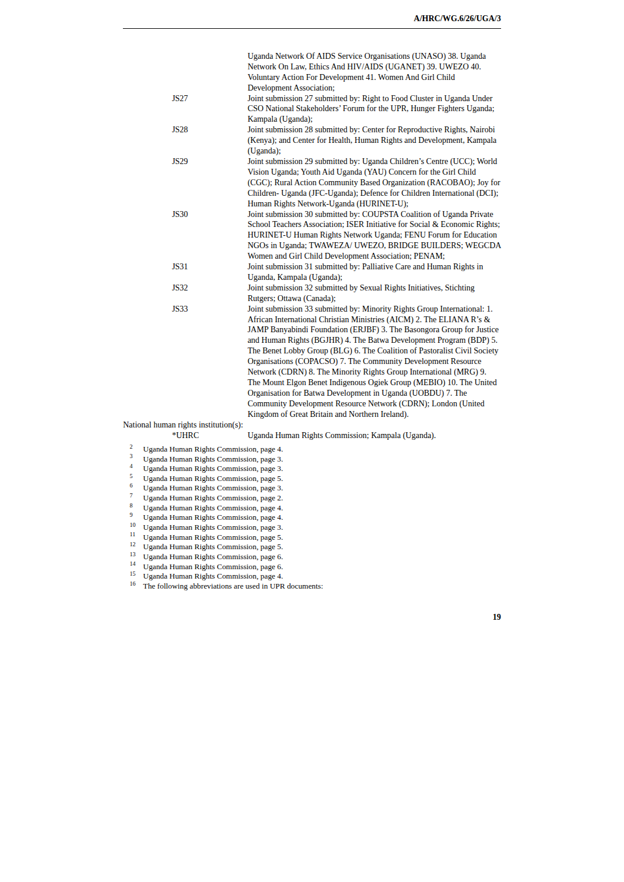A/HRC/WG.6/26/UGA/3
| | Uganda Network Of AIDS Service Organisations (UNASO) 38. Uganda Network On Law, Ethics And HIV/AIDS (UGANET) 39. UWEZO 40. Voluntary Action For Development 41. Women And Girl Child Development Association; |
| JS27 | Joint submission 27 submitted by: Right to Food Cluster in Uganda Under CSO National Stakeholders’ Forum for the UPR, Hunger Fighters Uganda; Kampala (Uganda); |
| JS28 | Joint submission 28 submitted by: Center for Reproductive Rights, Nairobi (Kenya); and Center for Health, Human Rights and Development, Kampala (Uganda); |
| JS29 | Joint submission 29 submitted by: Uganda Children’s Centre (UCC); World Vision Uganda; Youth Aid Uganda (YAU) Concern for the Girl Child (CGC); Rural Action Community Based Organization (RACOBAO); Joy for Children- Uganda (JFC-Uganda); Defence for Children International (DCI); Human Rights Network-Uganda (HURINET-U); |
| JS30 | Joint submission 30 submitted by: COUPSTA Coalition of Uganda Private School Teachers Association; ISER Initiative for Social & Economic Rights; HURINET-U Human Rights Network Uganda; FENU Forum for Education NGOs in Uganda; TWAWEZA/ UWEZO, BRIDGE BUILDERS; WEGCDA Women and Girl Child Development Association; PENAM; |
| JS31 | Joint submission 31 submitted by: Palliative Care and Human Rights in Uganda, Kampala (Uganda); |
| JS32 | Joint submission 32 submitted by Sexual Rights Initiatives, Stichting Rutgers; Ottawa (Canada); |
| JS33 | Joint submission 33 submitted by: Minority Rights Group International: 1. African International Christian Ministries (AICM) 2. The ELIANA R’s & JAMP Banyabindi Foundation (ERJBF) 3. The Basongora Group for Justice and Human Rights (BGJHR) 4. The Batwa Development Program (BDP) 5. The Benet Lobby Group (BLG) 6. The Coalition of Pastoralist Civil Society Organisations (COPACSO) 7. The Community Development Resource Network (CDRN) 8. The Minority Rights Group International (MRG) 9. The Mount Elgon Benet Indigenous Ogiek Group (MEBIO) 10. The United Organisation for Batwa Development in Uganda (UOBDU) 7. The Community Development Resource Network (CDRN); London (United Kingdom of Great Britain and Northern Ireland). |
National human rights institution(s):
| *UHRC | Uganda Human Rights Commission; Kampala (Uganda). |
Uganda Human Rights Commission, page 4.
Uganda Human Rights Commission, page 3.
Uganda Human Rights Commission, page 3.
Uganda Human Rights Commission, page 5.
Uganda Human Rights Commission, page 3.
Uganda Human Rights Commission, page 2.
Uganda Human Rights Commission, page 4.
Uganda Human Rights Commission, page 4.
Uganda Human Rights Commission, page 3.
Uganda Human Rights Commission, page 5.
Uganda Human Rights Commission, page 5.
Uganda Human Rights Commission, page 6.
Uganda Human Rights Commission, page 6.
Uganda Human Rights Commission, page 4.
The following abbreviations are used in UPR documents:
19